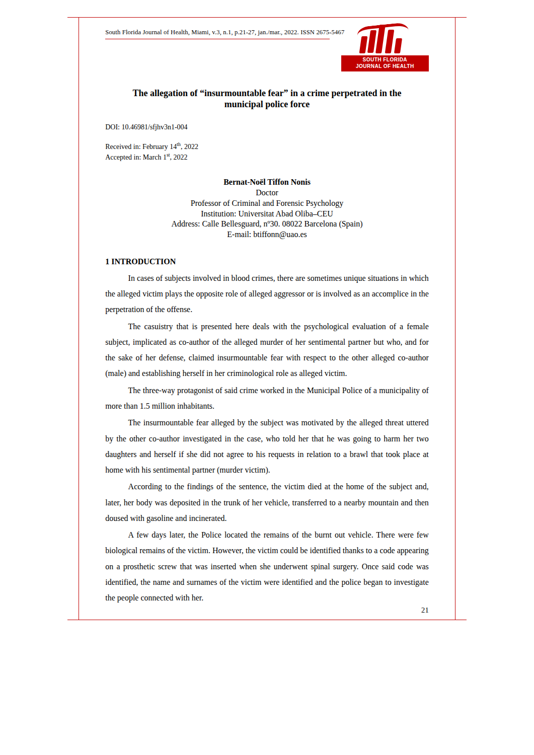South Florida Journal of Health, Miami, v.3, n.1, p.21-27, jan./mar., 2022. ISSN 2675-5467
SOUTH FLORIDA
JOURNAL OF HEALTH
The allegation of “insurmountable fear” in a crime perpetrated in the municipal police force
DOI: 10.46981/sfjhv3n1-004
Received in: February 14th, 2022
Accepted in: March 1st, 2022
Bernat-Noël Tiffon Nonis
Doctor
Professor of Criminal and Forensic Psychology
Institution: Universitat Abad Oliba–CEU
Address: Calle Bellesguard, nº30. 08022 Barcelona (Spain)
E-mail: btiffonn@uao.es
1 INTRODUCTION
In cases of subjects involved in blood crimes, there are sometimes unique situations in which the alleged victim plays the opposite role of alleged aggressor or is involved as an accomplice in the perpetration of the offense.
The casuistry that is presented here deals with the psychological evaluation of a female subject, implicated as co-author of the alleged murder of her sentimental partner but who, and for the sake of her defense, claimed insurmountable fear with respect to the other alleged co-author (male) and establishing herself in her criminological role as alleged victim.
The three-way protagonist of said crime worked in the Municipal Police of a municipality of more than 1.5 million inhabitants.
The insurmountable fear alleged by the subject was motivated by the alleged threat uttered by the other co-author investigated in the case, who told her that he was going to harm her two daughters and herself if she did not agree to his requests in relation to a brawl that took place at home with his sentimental partner (murder victim).
According to the findings of the sentence, the victim died at the home of the subject and, later, her body was deposited in the trunk of her vehicle, transferred to a nearby mountain and then doused with gasoline and incinerated.
A few days later, the Police located the remains of the burnt out vehicle. There were few biological remains of the victim. However, the victim could be identified thanks to a code appearing on a prosthetic screw that was inserted when she underwent spinal surgery. Once said code was identified, the name and surnames of the victim were identified and the police began to investigate the people connected with her.
21